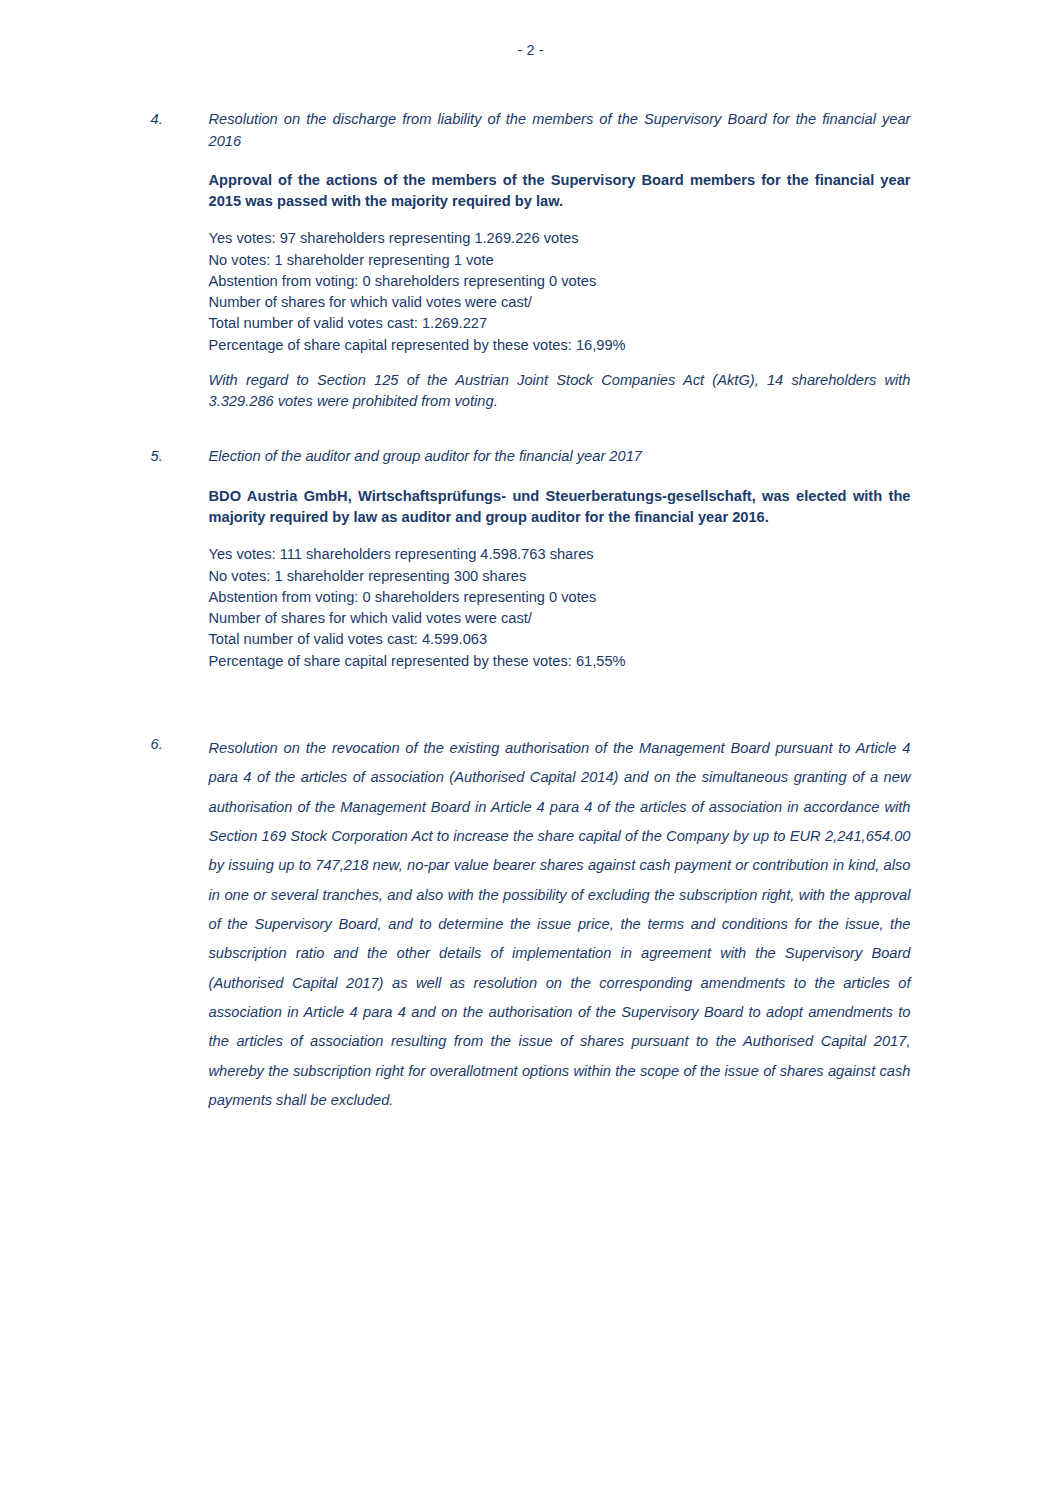- 2 -
4.
Resolution on the discharge from liability of the members of the Supervisory Board for the financial year 2016
Approval of the actions of the members of the Supervisory Board members for the financial year 2015 was passed with the majority required by law.
Yes votes: 97 shareholders representing 1.269.226 votes
No votes: 1 shareholder representing 1 vote
Abstention from voting: 0 shareholders representing 0 votes
Number of shares for which valid votes were cast/
Total number of valid votes cast: 1.269.227
Percentage of share capital represented by these votes: 16,99%
With regard to Section 125 of the Austrian Joint Stock Companies Act (AktG), 14 shareholders with 3.329.286 votes were prohibited from voting.
5.
Election of the auditor and group auditor for the financial year 2017
BDO Austria GmbH, Wirtschaftsprüfungs- und Steuerberatungs-gesellschaft, was elected with the majority required by law as auditor and group auditor for the financial year 2016.
Yes votes: 111 shareholders representing 4.598.763 shares
No votes: 1 shareholder representing 300 shares
Abstention from voting: 0 shareholders representing 0 votes
Number of shares for which valid votes were cast/
Total number of valid votes cast: 4.599.063
Percentage of share capital represented by these votes: 61,55%
6.
Resolution on the revocation of the existing authorisation of the Management Board pursuant to Article 4 para 4 of the articles of association (Authorised Capital 2014) and on the simultaneous granting of a new authorisation of the Management Board in Article 4 para 4 of the articles of association in accordance with Section 169 Stock Corporation Act to increase the share capital of the Company by up to EUR 2,241,654.00 by issuing up to 747,218 new, no-par value bearer shares against cash payment or contribution in kind, also in one or several tranches, and also with the possibility of excluding the subscription right, with the approval of the Supervisory Board, and to determine the issue price, the terms and conditions for the issue, the subscription ratio and the other details of implementation in agreement with the Supervisory Board (Authorised Capital 2017) as well as resolution on the corresponding amendments to the articles of association in Article 4 para 4 and on the authorisation of the Supervisory Board to adopt amendments to the articles of association resulting from the issue of shares pursuant to the Authorised Capital 2017, whereby the subscription right for overallotment options within the scope of the issue of shares against cash payments shall be excluded.